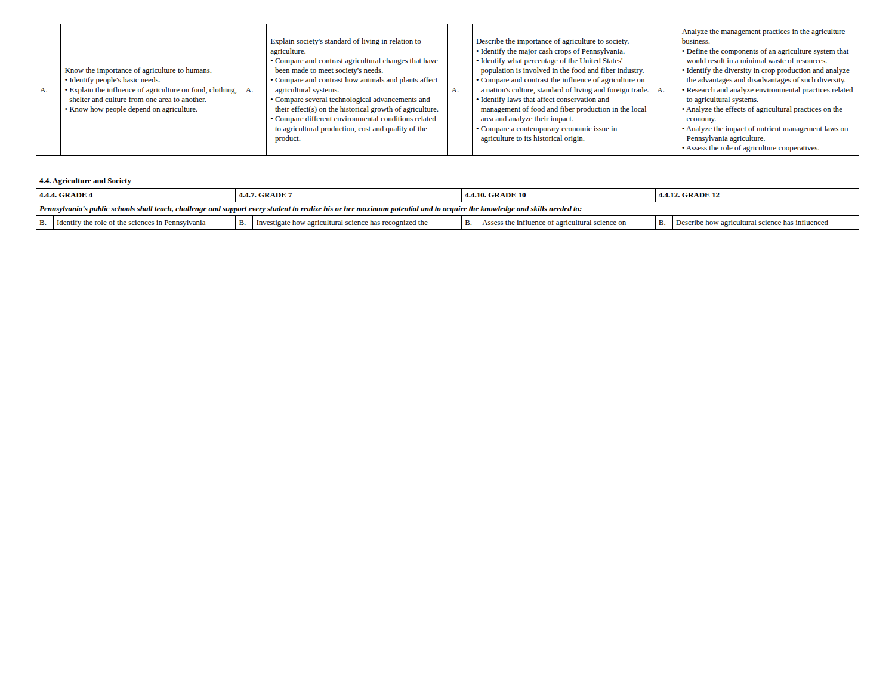| A. | Know the importance of agriculture to humans. • Identify people's basic needs. • Explain the influence of agriculture on food, clothing, shelter and culture from one area to another. • Know how people depend on agriculture. | A. | Explain society's standard of living in relation to agriculture. • Compare and contrast agricultural changes that have been made to meet society's needs. • Compare and contrast how animals and plants affect agricultural systems. • Compare several technological advancements and their effect(s) on the historical growth of agriculture. • Compare different environmental conditions related to agricultural production, cost and quality of the product. | A. | Describe the importance of agriculture to society. • Identify the major cash crops of Pennsylvania. • Identify what percentage of the United States' population is involved in the food and fiber industry. • Compare and contrast the influence of agriculture on a nation's culture, standard of living and foreign trade. • Identify laws that affect conservation and management of food and fiber production in the local area and analyze their impact. • Compare a contemporary economic issue in agriculture to its historical origin. | A. | Analyze the management practices in the agriculture business. • Define the components of an agriculture system that would result in a minimal waste of resources. • Identify the diversity in crop production and analyze the advantages and disadvantages of such diversity. • Research and analyze environmental practices related to agricultural systems. • Analyze the effects of agricultural practices on the economy. • Analyze the impact of nutrient management laws on Pennsylvania agriculture. • Assess the role of agriculture cooperatives. |
| 4.4. Agriculture and Society |
| 4.4.4. GRADE 4 | 4.4.7. GRADE 7 | 4.4.10. GRADE 10 | 4.4.12. GRADE 12 |
| Pennsylvania's public schools shall teach, challenge and support every student to realize his or her maximum potential and to acquire the knowledge and skills needed to: |
| B. | Identify the role of the sciences in Pennsylvania | B. | Investigate how agricultural science has recognized the | B. | Assess the influence of agricultural science on | B. | Describe how agricultural science has influenced |